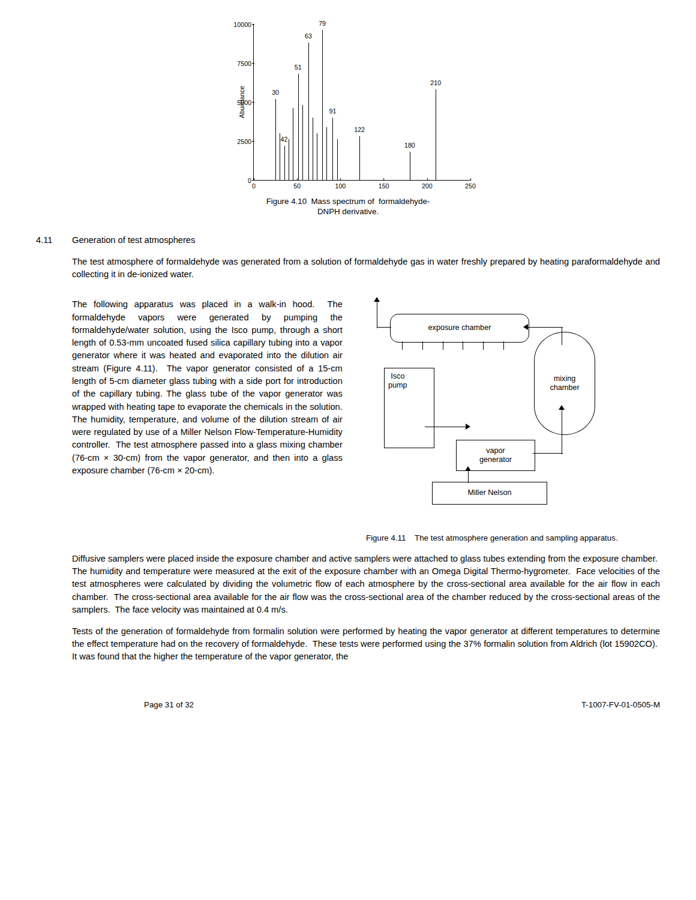Abundance
10000
7500
5000
2500
0
0
50
100
150
200
250
30
42
51
63
79
91
122
180
210
Figure 4.10 Mass spectrum of formaldehyde-
DNPH derivative.
4.11
Generation of test atmospheres
The test atmosphere of formaldehyde was generated from a solution of formaldehyde gas in water freshly prepared by heating paraformaldehyde and collecting it in de-ionized water.
The following apparatus was placed in a walk-in hood. The formaldehyde vapors were generated by pumping the formaldehyde/water solution, using the Isco pump, through a short length of 0.53-mm uncoated fused silica capillary tubing into a vapor generator where it was heated and evaporated into the dilution air stream (Figure 4.11). The vapor generator consisted of a 15-cm length of 5-cm diameter glass tubing with a side port for introduction of the capillary tubing. The glass tube of the vapor generator was wrapped with heating tape to evaporate the chemicals in the solution. The humidity, temperature, and volume of the dilution stream of air were regulated by use of a Miller Nelson Flow-Temperature-Humidity controller. The test atmosphere passed into a glass mixing chamber (76-cm × 30-cm) from the vapor generator, and then into a glass exposure chamber (76-cm × 20-cm).
exposure chamber
mixing
chamber
Isco
pump
vapor
generator
Miller Nelson
Figure 4.11 The test atmosphere generation and sampling apparatus.
Diffusive samplers were placed inside the exposure chamber and active samplers were attached to glass tubes extending from the exposure chamber. The humidity and temperature were measured at the exit of the exposure chamber with an Omega Digital Thermo-hygrometer. Face velocities of the test atmospheres were calculated by dividing the volumetric flow of each atmosphere by the cross-sectional area available for the air flow in each chamber. The cross-sectional area available for the air flow was the cross-sectional area of the chamber reduced by the cross-sectional areas of the samplers. The face velocity was maintained at 0.4 m/s.
Tests of the generation of formaldehyde from formalin solution were performed by heating the vapor generator at different temperatures to determine the effect temperature had on the recovery of formaldehyde. These tests were performed using the 37% formalin solution from Aldrich (lot 15902CO). It was found that the higher the temperature of the vapor generator, the
Page 31 of 32
T-1007-FV-01-0505-M